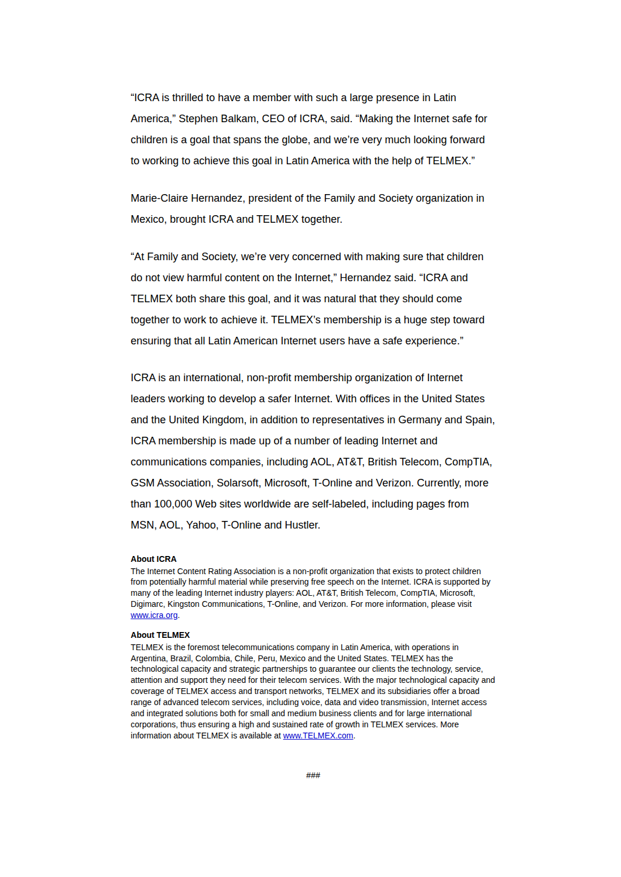“ICRA is thrilled to have a member with such a large presence in Latin America,” Stephen Balkam, CEO of ICRA, said. “Making the Internet safe for children is a goal that spans the globe, and we’re very much looking forward to working to achieve this goal in Latin America with the help of TELMEX.”
Marie-Claire Hernandez, president of the Family and Society organization in Mexico, brought ICRA and TELMEX together.
“At Family and Society, we’re very concerned with making sure that children do not view harmful content on the Internet,” Hernandez said. “ICRA and TELMEX both share this goal, and it was natural that they should come together to work to achieve it. TELMEX’s membership is a huge step toward ensuring that all Latin American Internet users have a safe experience.”
ICRA is an international, non-profit membership organization of Internet leaders working to develop a safer Internet. With offices in the United States and the United Kingdom, in addition to representatives in Germany and Spain, ICRA membership is made up of a number of leading Internet and communications companies, including AOL, AT&T, British Telecom, CompTIA, GSM Association, Solarsoft, Microsoft, T-Online and Verizon. Currently, more than 100,000 Web sites worldwide are self-labeled, including pages from MSN, AOL, Yahoo, T-Online and Hustler.
About ICRA
The Internet Content Rating Association is a non-profit organization that exists to protect children from potentially harmful material while preserving free speech on the Internet. ICRA is supported by many of the leading Internet industry players: AOL, AT&T, British Telecom, CompTIA, Microsoft, Digimarc, Kingston Communications, T-Online, and Verizon. For more information, please visit www.icra.org.
About TELMEX
TELMEX is the foremost telecommunications company in Latin America, with operations in Argentina, Brazil, Colombia, Chile, Peru, Mexico and the United States. TELMEX has the technological capacity and strategic partnerships to guarantee our clients the technology, service, attention and support they need for their telecom services. With the major technological capacity and coverage of TELMEX access and transport networks, TELMEX and its subsidiaries offer a broad range of advanced telecom services, including voice, data and video transmission, Internet access and integrated solutions both for small and medium business clients and for large international corporations, thus ensuring a high and sustained rate of growth in TELMEX services. More information about TELMEX is available at www.TELMEX.com.
###